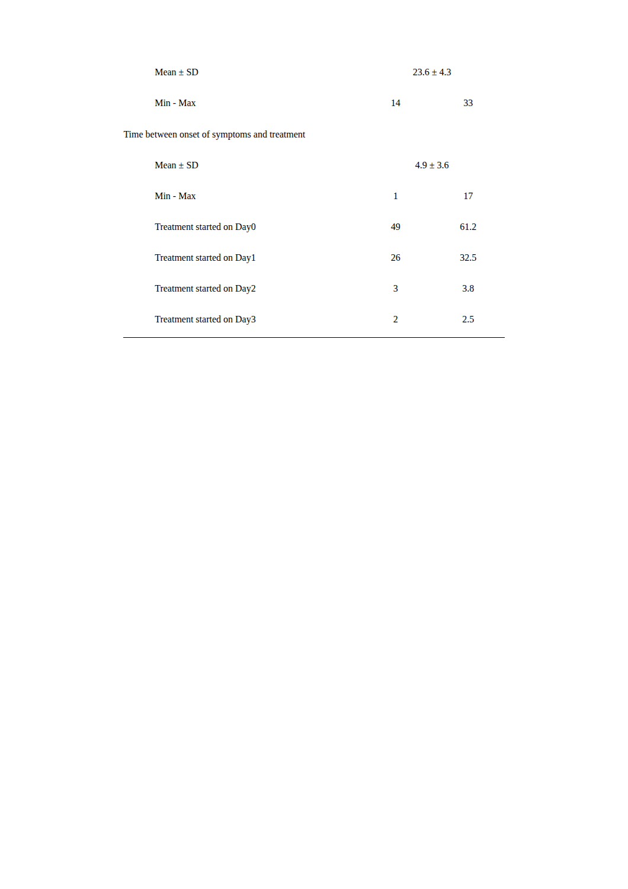| Mean ± SD | 23.6 ± 4.3 |
| Min - Max | 14 | 33 |
| Time between onset of symptoms and treatment | | |
| Mean ± SD | 4.9 ± 3.6 |
| Min - Max | 1 | 17 |
| Treatment started on Day0 | 49 | 61.2 |
| Treatment started on Day1 | 26 | 32.5 |
| Treatment started on Day2 | 3 | 3.8 |
| Treatment started on Day3 | 2 | 2.5 |